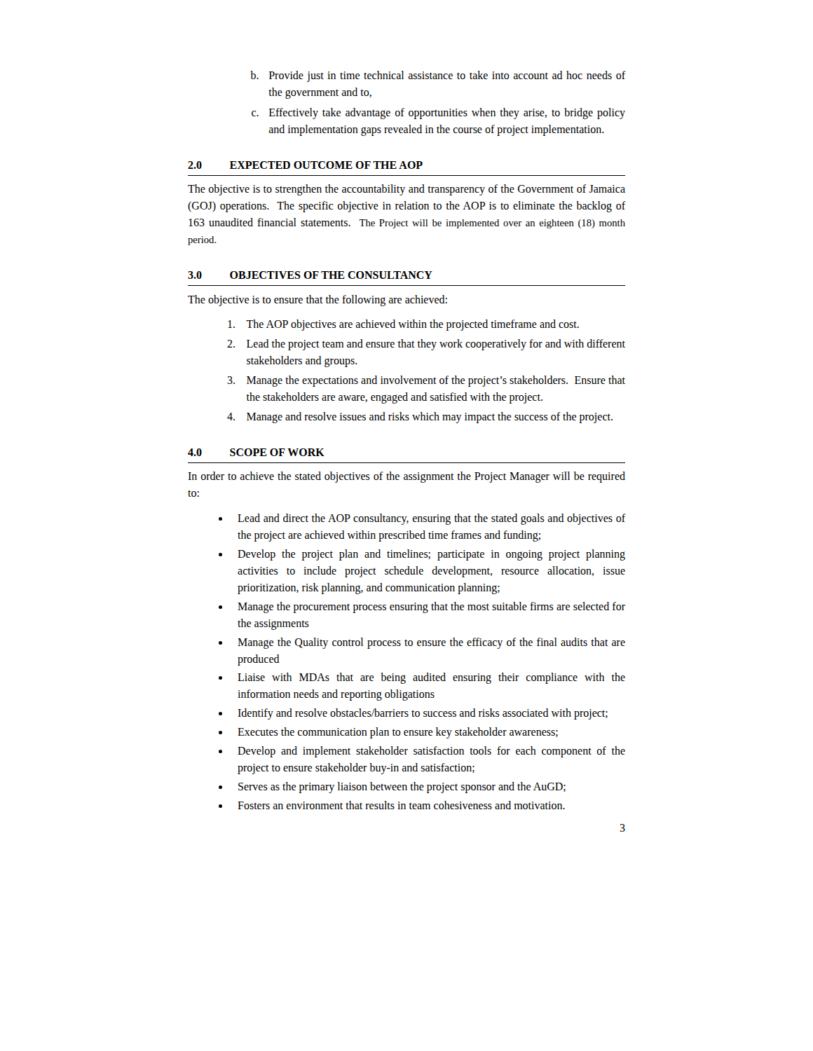Provide just in time technical assistance to take into account ad hoc needs of the government and to,
Effectively take advantage of opportunities when they arise, to bridge policy and implementation gaps revealed in the course of project implementation.
2.0 EXPECTED OUTCOME OF THE AOP
The objective is to strengthen the accountability and transparency of the Government of Jamaica (GOJ) operations. The specific objective in relation to the AOP is to eliminate the backlog of 163 unaudited financial statements. The Project will be implemented over an eighteen (18) month period.
3.0 OBJECTIVES OF THE CONSULTANCY
The objective is to ensure that the following are achieved:
The AOP objectives are achieved within the projected timeframe and cost.
Lead the project team and ensure that they work cooperatively for and with different stakeholders and groups.
Manage the expectations and involvement of the project’s stakeholders. Ensure that the stakeholders are aware, engaged and satisfied with the project.
Manage and resolve issues and risks which may impact the success of the project.
4.0 SCOPE OF WORK
In order to achieve the stated objectives of the assignment the Project Manager will be required to:
Lead and direct the AOP consultancy, ensuring that the stated goals and objectives of the project are achieved within prescribed time frames and funding;
Develop the project plan and timelines; participate in ongoing project planning activities to include project schedule development, resource allocation, issue prioritization, risk planning, and communication planning;
Manage the procurement process ensuring that the most suitable firms are selected for the assignments
Manage the Quality control process to ensure the efficacy of the final audits that are produced
Liaise with MDAs that are being audited ensuring their compliance with the information needs and reporting obligations
Identify and resolve obstacles/barriers to success and risks associated with project;
Executes the communication plan to ensure key stakeholder awareness;
Develop and implement stakeholder satisfaction tools for each component of the project to ensure stakeholder buy-in and satisfaction;
Serves as the primary liaison between the project sponsor and the AuGD;
Fosters an environment that results in team cohesiveness and motivation.
3